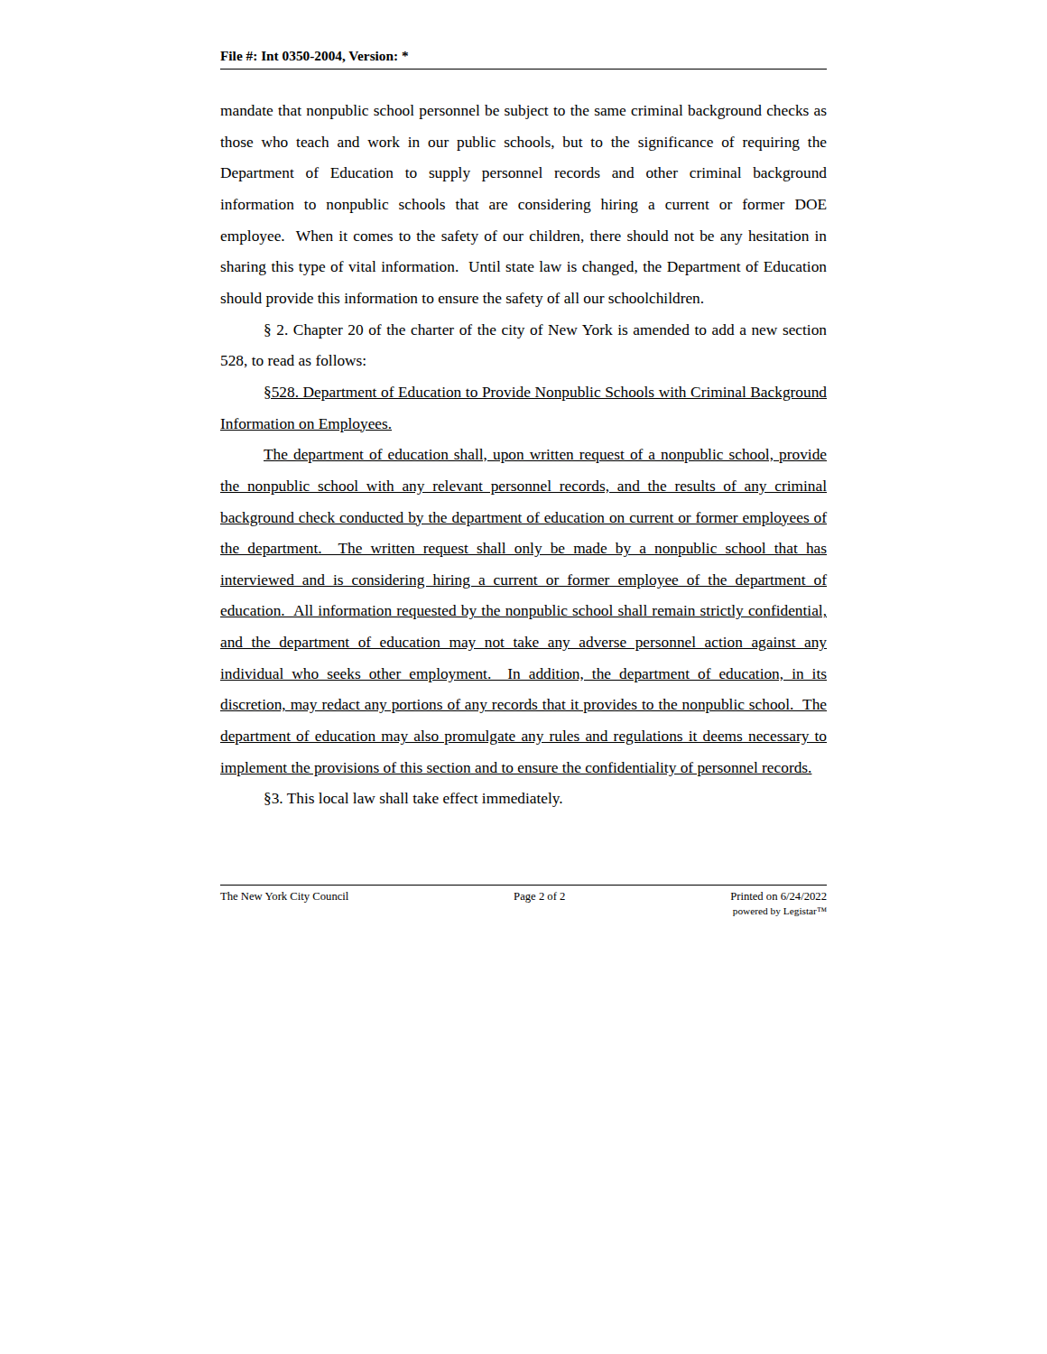File #: Int 0350-2004, Version: *
mandate that nonpublic school personnel be subject to the same criminal background checks as those who teach and work in our public schools, but to the significance of requiring the Department of Education to supply personnel records and other criminal background information to nonpublic schools that are considering hiring a current or former DOE employee. When it comes to the safety of our children, there should not be any hesitation in sharing this type of vital information. Until state law is changed, the Department of Education should provide this information to ensure the safety of all our schoolchildren.
§ 2. Chapter 20 of the charter of the city of New York is amended to add a new section 528, to read as follows:
§528. Department of Education to Provide Nonpublic Schools with Criminal Background Information on Employees.
The department of education shall, upon written request of a nonpublic school, provide the nonpublic school with any relevant personnel records, and the results of any criminal background check conducted by the department of education on current or former employees of the department. The written request shall only be made by a nonpublic school that has interviewed and is considering hiring a current or former employee of the department of education. All information requested by the nonpublic school shall remain strictly confidential, and the department of education may not take any adverse personnel action against any individual who seeks other employment. In addition, the department of education, in its discretion, may redact any portions of any records that it provides to the nonpublic school. The department of education may also promulgate any rules and regulations it deems necessary to implement the provisions of this section and to ensure the confidentiality of personnel records.
§3. This local law shall take effect immediately.
The New York City Council
Page 2 of 2
Printed on 6/24/2022
powered by Legistar™